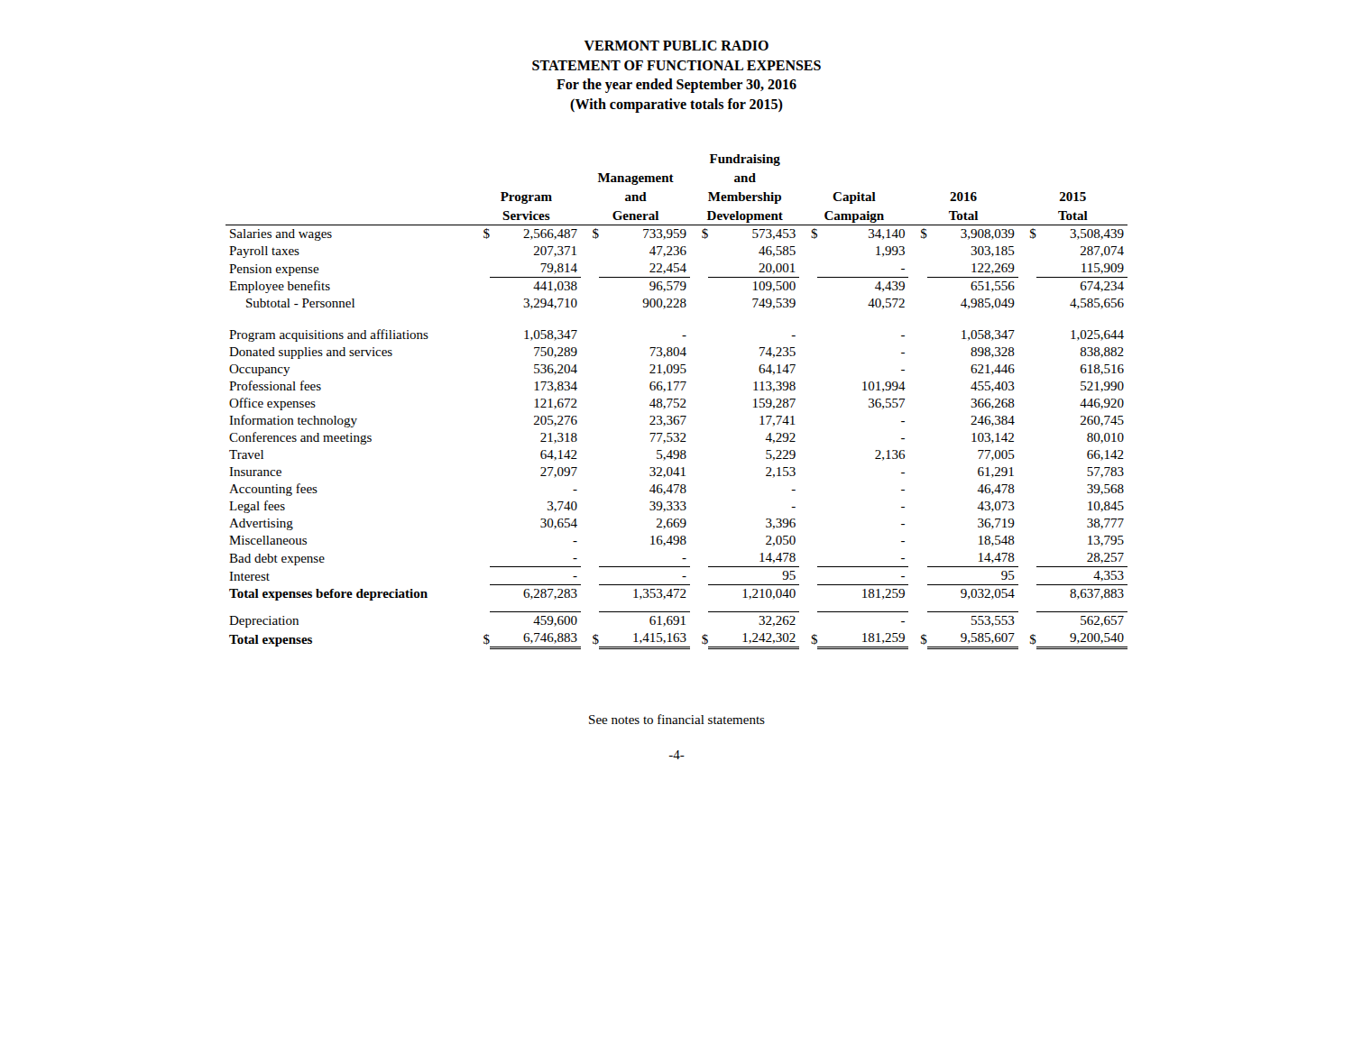VERMONT PUBLIC RADIO STATEMENT OF FUNCTIONAL EXPENSES For the year ended September 30, 2016 (With comparative totals for 2015)
| | | | Fundraising | | | |
| --- | --- | --- | --- | --- | --- | --- |
| | | Management | and | | | |
| | Program | and | Membership | Capital | 2016 | 2015 |
| | Services | General | Development | Campaign | Total | Total |
| Salaries and wages | $ | 2,566,487 | $ | 733,959 | $ | 573,453 | $ | 34,140 | $ | 3,908,039 | $ | 3,508,439 |
| Payroll taxes | | 207,371 | | 47,236 | | 46,585 | | 1,993 | | 303,185 | | 287,074 |
| Pension expense | | 79,814 | | 22,454 | | 20,001 | | - | | 122,269 | | 115,909 |
| Employee benefits | | 441,038 | | 96,579 | | 109,500 | | 4,439 | | 651,556 | | 674,234 |
| Subtotal - Personnel | | 3,294,710 | | 900,228 | | 749,539 | | 40,572 | | 4,985,049 | | 4,585,656 |
| Program acquisitions and affiliations | | 1,058,347 | | - | | - | | - | | 1,058,347 | | 1,025,644 |
| Donated supplies and services | | 750,289 | | 73,804 | | 74,235 | | - | | 898,328 | | 838,882 |
| Occupancy | | 536,204 | | 21,095 | | 64,147 | | - | | 621,446 | | 618,516 |
| Professional fees | | 173,834 | | 66,177 | | 113,398 | | 101,994 | | 455,403 | | 521,990 |
| Office expenses | | 121,672 | | 48,752 | | 159,287 | | 36,557 | | 366,268 | | 446,920 |
| Information technology | | 205,276 | | 23,367 | | 17,741 | | - | | 246,384 | | 260,745 |
| Conferences and meetings | | 21,318 | | 77,532 | | 4,292 | | - | | 103,142 | | 80,010 |
| Travel | | 64,142 | | 5,498 | | 5,229 | | 2,136 | | 77,005 | | 66,142 |
| Insurance | | 27,097 | | 32,041 | | 2,153 | | - | | 61,291 | | 57,783 |
| Accounting fees | | - | | 46,478 | | - | | - | | 46,478 | | 39,568 |
| Legal fees | | 3,740 | | 39,333 | | - | | - | | 43,073 | | 10,845 |
| Advertising | | 30,654 | | 2,669 | | 3,396 | | - | | 36,719 | | 38,777 |
| Miscellaneous | | - | | 16,498 | | 2,050 | | - | | 18,548 | | 13,795 |
| Bad debt expense | | - | | - | | 14,478 | | - | | 14,478 | | 28,257 |
| Interest | | - | | - | | 95 | | - | | 95 | | 4,353 |
| Total expenses before depreciation | | 6,287,283 | | 1,353,472 | | 1,210,040 | | 181,259 | | 9,032,054 | | 8,637,883 |
| Depreciation | | 459,600 | | 61,691 | | 32,262 | | - | | 553,553 | | 562,657 |
| Total expenses | $ | 6,746,883 | $ | 1,415,163 | $ | 1,242,302 | $ | 181,259 | $ | 9,585,607 | $ | 9,200,540 |
See notes to financial statements
-4-